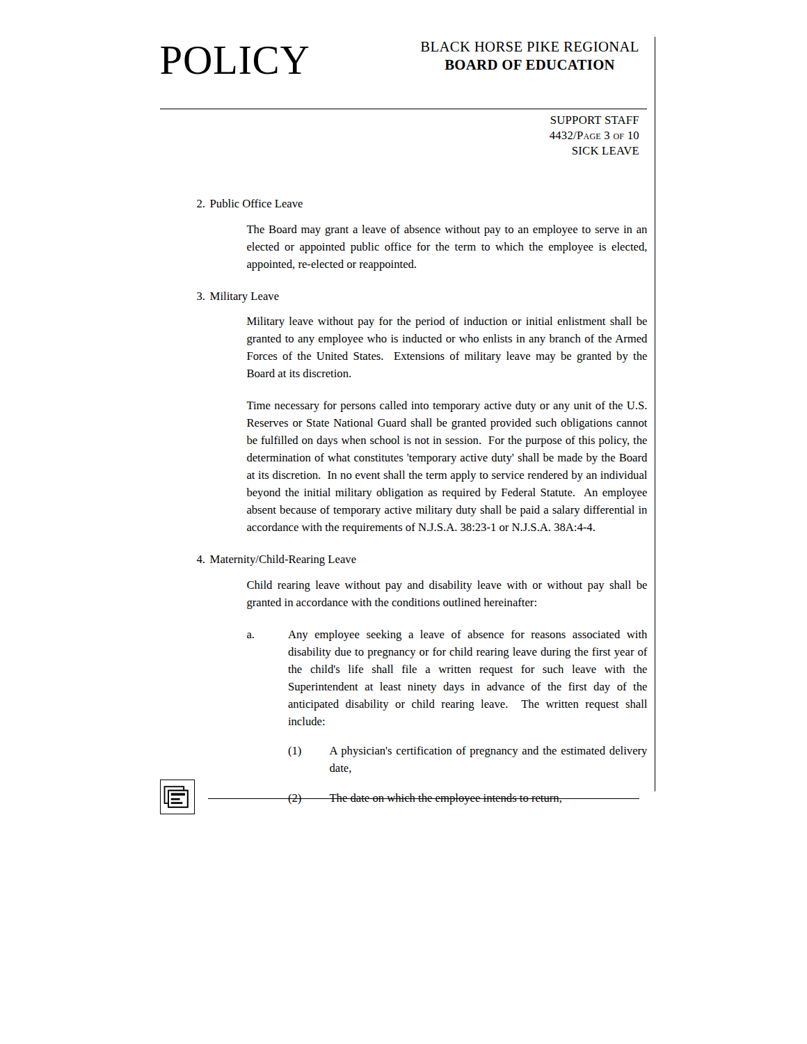POLICY
BLACK HORSE PIKE REGIONAL
BOARD OF EDUCATION
SUPPORT STAFF
4432/Page 3 of 10
SICK LEAVE
2.
Public Office Leave
The Board may grant a leave of absence without pay to an employee to serve in an elected or appointed public office for the term to which the employee is elected, appointed, re-elected or reappointed.
3.
Military Leave
Military leave without pay for the period of induction or initial enlistment shall be granted to any employee who is inducted or who enlists in any branch of the Armed Forces of the United States. Extensions of military leave may be granted by the Board at its discretion.
Time necessary for persons called into temporary active duty or any unit of the U.S. Reserves or State National Guard shall be granted provided such obligations cannot be fulfilled on days when school is not in session. For the purpose of this policy, the determination of what constitutes 'temporary active duty' shall be made by the Board at its discretion. In no event shall the term apply to service rendered by an individual beyond the initial military obligation as required by Federal Statute. An employee absent because of temporary active military duty shall be paid a salary differential in accordance with the requirements of N.J.S.A. 38:23-1 or N.J.S.A. 38A:4-4.
4.
Maternity/Child-Rearing Leave
Child rearing leave without pay and disability leave with or without pay shall be granted in accordance with the conditions outlined hereinafter:
a.
Any employee seeking a leave of absence for reasons associated with disability due to pregnancy or for child rearing leave during the first year of the child's life shall file a written request for such leave with the Superintendent at least ninety days in advance of the first day of the anticipated disability or child rearing leave. The written request shall include:
(1)
A physician's certification of pregnancy and the estimated delivery date,
(2)
The date on which the employee intends to return,